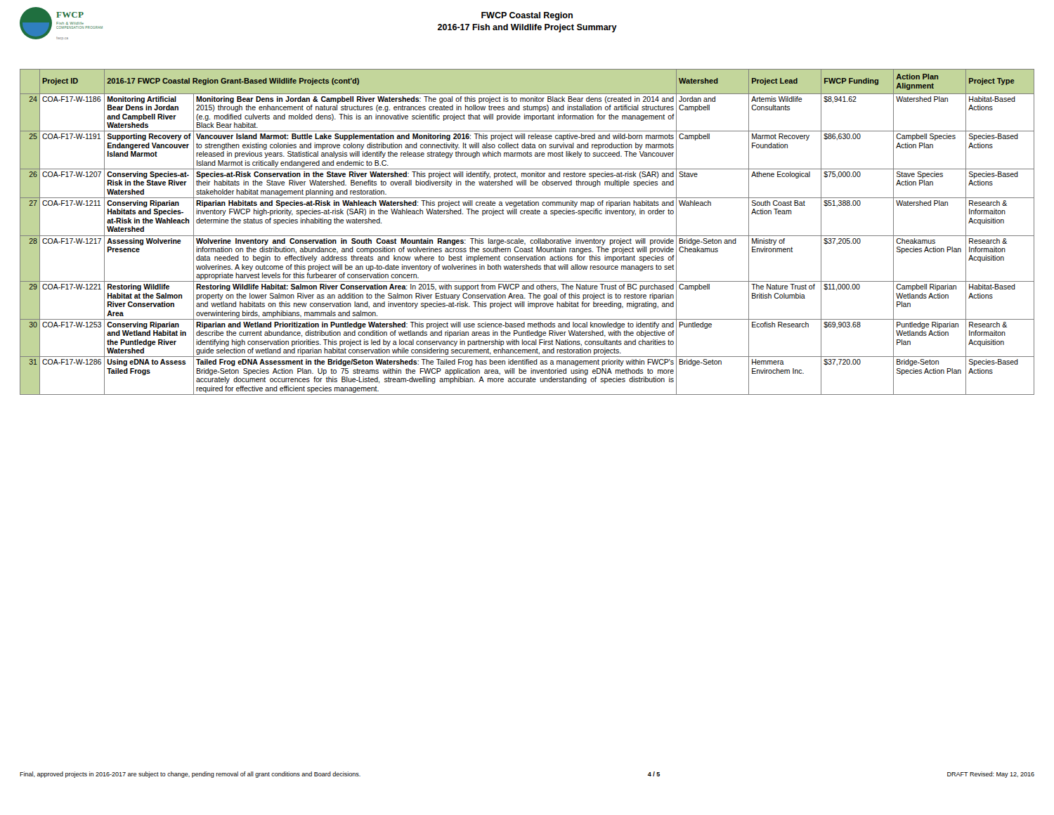FWCP
Fish & Wildlife
COMPENSATION PROGRAM
fwcp.ca
FWCP Coastal Region
2016-17 Fish and Wildlife Project Summary
| | Project ID | 2016-17 FWCP Coastal Region Grant-Based Wildlife Projects (cont'd) | Watershed | Project Lead | FWCP Funding | Action Plan Alignment | Project Type |
| --- | --- | --- | --- | --- | --- | --- | --- |
| 24 | COA-F17-W-1186 | Monitoring Artificial Bear Dens in Jordan and Campbell River Watersheds | Monitoring Bear Dens in Jordan & Campbell River Watersheds : The goal of this project is to monitor Black Bear dens (created in 2014 and 2015) through the enhancement of natural structures (e.g. entrances created in hollow trees and stumps) and installation of artificial structures (e.g. modified culverts and molded dens). This is an innovative scientific project that will provide important information for the management of Black Bear habitat. | Jordan and Campbell | Artemis Wildlife Consultants | $8,941.62 | Watershed Plan | Habitat-Based Actions |
| 25 | COA-F17-W-1191 | Supporting Recovery of Endangered Vancouver Island Marmot | Vancouver Island Marmot: Buttle Lake Supplementation and Monitoring 2016 : This project will release captive-bred and wild-born marmots to strengthen existing colonies and improve colony distribution and connectivity. It will also collect data on survival and reproduction by marmots released in previous years. Statistical analysis will identify the release strategy through which marmots are most likely to succeed. The Vancouver Island Marmot is critically endangered and endemic to B.C. | Campbell | Marmot Recovery Foundation | $86,630.00 | Campbell Species Action Plan | Species-Based Actions |
| 26 | COA-F17-W-1207 | Conserving Species-at-Risk in the Stave River Watershed | Species-at-Risk Conservation in the Stave River Watershed : This project will identify, protect, monitor and restore species-at-risk (SAR) and their habitats in the Stave River Watershed. Benefits to overall biodiversity in the watershed will be observed through multiple species and stakeholder habitat management planning and restoration. | Stave | Athene Ecological | $75,000.00 | Stave Species Action Plan | Species-Based Actions |
| 27 | COA-F17-W-1211 | Conserving Riparian Habitats and Species-at-Risk in the Wahleach Watershed | Riparian Habitats and Species-at-Risk in Wahleach Watershed : This project will create a vegetation community map of riparian habitats and inventory FWCP high-priority, species-at-risk (SAR) in the Wahleach Watershed. The project will create a species-specific inventory, in order to determine the status of species inhabiting the watershed. | Wahleach | South Coast Bat Action Team | $51,388.00 | Watershed Plan | Research & Informaiton Acquisition |
| 28 | COA-F17-W-1217 | Assessing Wolverine Presence | Wolverine Inventory and Conservation in South Coast Mountain Ranges : This large-scale, collaborative inventory project will provide information on the distribution, abundance, and composition of wolverines across the southern Coast Mountain ranges. The project will provide data needed to begin to effectively address threats and know where to best implement conservation actions for this important species of wolverines. A key outcome of this project will be an up-to-date inventory of wolverines in both watersheds that will allow resource managers to set appropriate harvest levels for this furbearer of conservation concern. | Bridge-Seton and Cheakamus | Ministry of Environment | $37,205.00 | Cheakamus Species Action Plan | Research & Informaiton Acquisition |
| 29 | COA-F17-W-1221 | Restoring Wildlife Habitat at the Salmon River Conservation Area | Restoring Wildlife Habitat: Salmon River Conservation Area : In 2015, with support from FWCP and others, The Nature Trust of BC purchased property on the lower Salmon River as an addition to the Salmon River Estuary Conservation Area. The goal of this project is to restore riparian and wetland habitats on this new conservation land, and inventory species-at-risk. This project will improve habitat for breeding, migrating, and overwintering birds, amphibians, mammals and salmon. | Campbell | The Nature Trust of British Columbia | $11,000.00 | Campbell Riparian Wetlands Action Plan | Habitat-Based Actions |
| 30 | COA-F17-W-1253 | Conserving Riparian and Wetland Habitat in the Puntledge River Watershed | Riparian and Wetland Prioritization in Puntledge Watershed : This project will use science-based methods and local knowledge to identify and describe the current abundance, distribution and condition of wetlands and riparian areas in the Puntledge River Watershed, with the objective of identifying high conservation priorities. This project is led by a local conservancy in partnership with local First Nations, consultants and charities to guide selection of wetland and riparian habitat conservation while considering securement, enhancement, and restoration projects. | Puntledge | Ecofish Research | $69,903.68 | Puntledge Riparian Wetlands Action Plan | Research & Informaiton Acquisition |
| 31 | COA-F17-W-1286 | Using eDNA to Assess Tailed Frogs | Tailed Frog eDNA Assessment in the Bridge/Seton Watersheds : The Tailed Frog has been identified as a management priority within FWCP's Bridge-Seton Species Action Plan. Up to 75 streams within the FWCP application area, will be inventoried using eDNA methods to more accurately document occurrences for this Blue-Listed, stream-dwelling amphibian. A more accurate understanding of species distribution is required for effective and efficient species management. | Bridge-Seton | Hemmera Envirochem Inc. | $37,720.00 | Bridge-Seton Species Action Plan | Species-Based Actions |
Final, approved projects in 2016-2017 are subject to change, pending removal of all grant conditions and Board decisions. DRAFT Revised: May 12, 2016
4 / 5